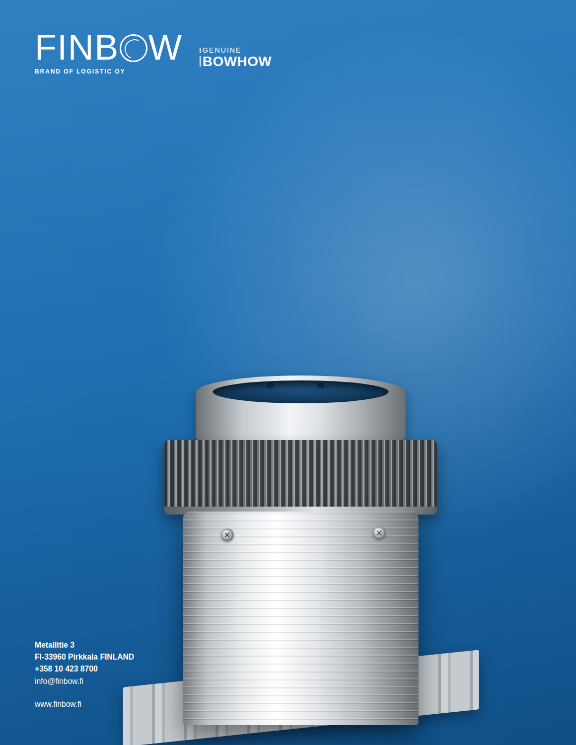FINB W
Brand of Logistic Oy
Genuine
Bowhow
Metallitie 3
FI-33960 Pirkkala FINLAND
+358 10 423 8700
info@finbow.fi
www.finbow.fi